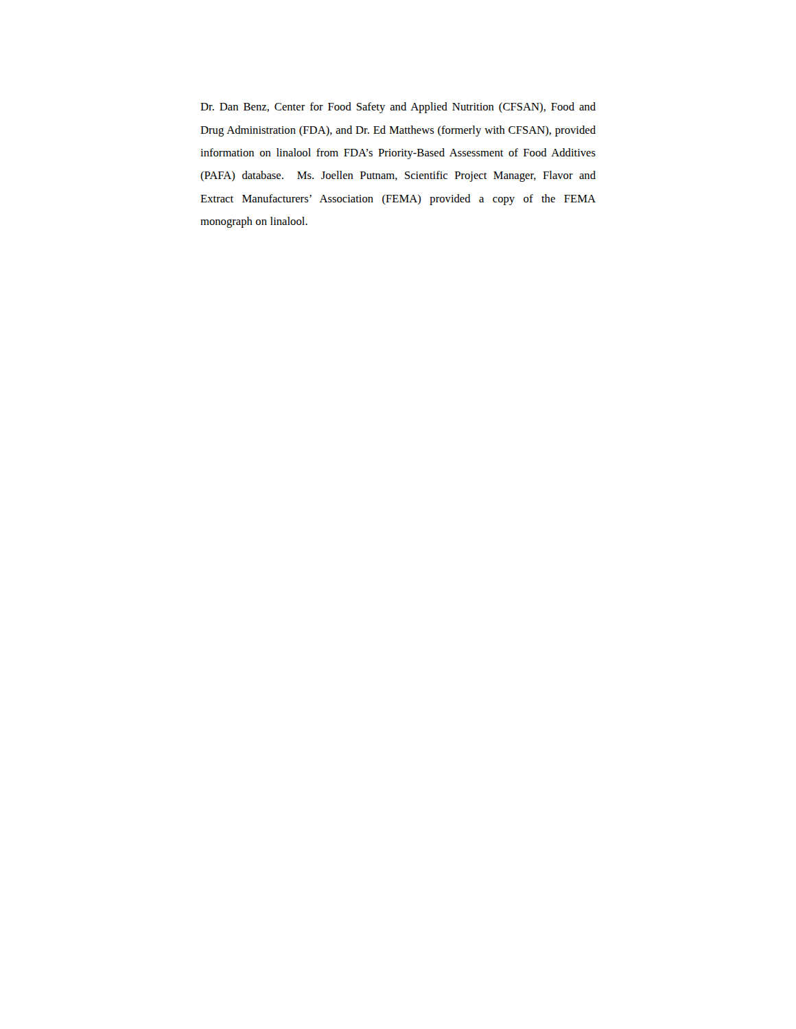Dr. Dan Benz, Center for Food Safety and Applied Nutrition (CFSAN), Food and Drug Administration (FDA), and Dr. Ed Matthews (formerly with CFSAN), provided information on linalool from FDA’s Priority-Based Assessment of Food Additives (PAFA) database. Ms. Joellen Putnam, Scientific Project Manager, Flavor and Extract Manufacturers’ Association (FEMA) provided a copy of the FEMA monograph on linalool.